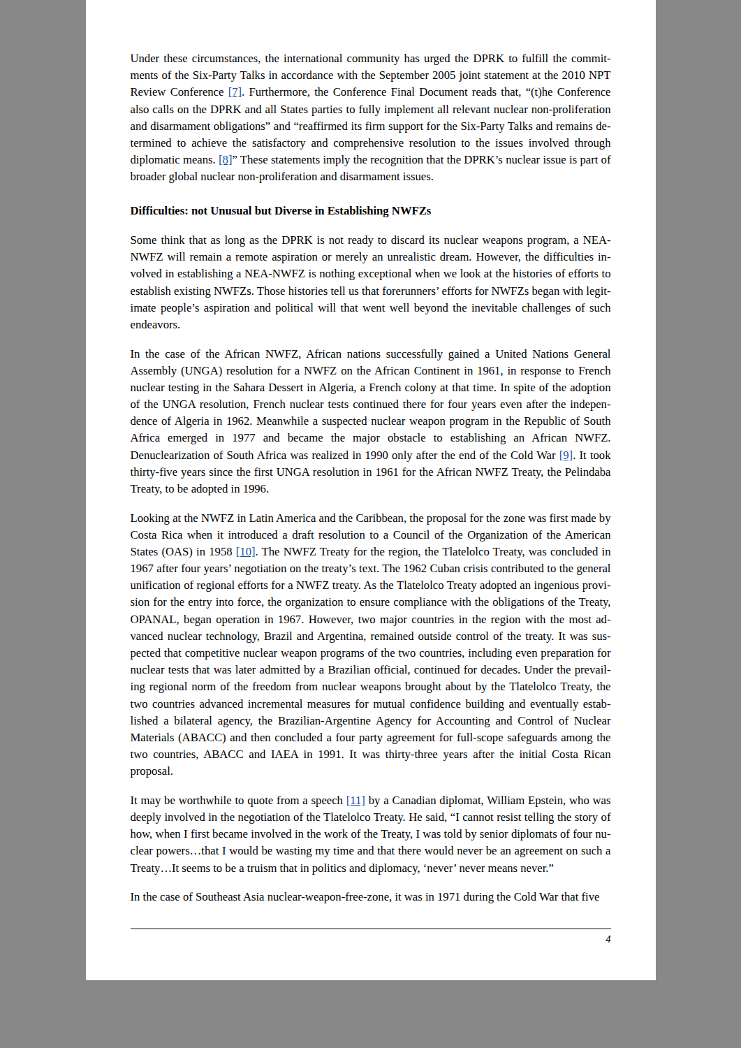Under these circumstances, the international community has urged the DPRK to fulfill the commitments of the Six-Party Talks in accordance with the September 2005 joint statement at the 2010 NPT Review Conference [7]. Furthermore, the Conference Final Document reads that, “(t)he Conference also calls on the DPRK and all States parties to fully implement all relevant nuclear non-proliferation and disarmament obligations” and “reaffirmed its firm support for the Six-Party Talks and remains determined to achieve the satisfactory and comprehensive resolution to the issues involved through diplomatic means. [8]” These statements imply the recognition that the DPRK’s nuclear issue is part of broader global nuclear non-proliferation and disarmament issues.
Difficulties: not Unusual but Diverse in Establishing NWFZs
Some think that as long as the DPRK is not ready to discard its nuclear weapons program, a NEA-NWFZ will remain a remote aspiration or merely an unrealistic dream. However, the difficulties involved in establishing a NEA-NWFZ is nothing exceptional when we look at the histories of efforts to establish existing NWFZs. Those histories tell us that forerunners’ efforts for NWFZs began with legitimate people’s aspiration and political will that went well beyond the inevitable challenges of such endeavors.
In the case of the African NWFZ, African nations successfully gained a United Nations General Assembly (UNGA) resolution for a NWFZ on the African Continent in 1961, in response to French nuclear testing in the Sahara Dessert in Algeria, a French colony at that time. In spite of the adoption of the UNGA resolution, French nuclear tests continued there for four years even after the independence of Algeria in 1962. Meanwhile a suspected nuclear weapon program in the Republic of South Africa emerged in 1977 and became the major obstacle to establishing an African NWFZ. Denuclearization of South Africa was realized in 1990 only after the end of the Cold War [9]. It took thirty-five years since the first UNGA resolution in 1961 for the African NWFZ Treaty, the Pelindaba Treaty, to be adopted in 1996.
Looking at the NWFZ in Latin America and the Caribbean, the proposal for the zone was first made by Costa Rica when it introduced a draft resolution to a Council of the Organization of the American States (OAS) in 1958 [10]. The NWFZ Treaty for the region, the Tlatelolco Treaty, was concluded in 1967 after four years’ negotiation on the treaty’s text. The 1962 Cuban crisis contributed to the general unification of regional efforts for a NWFZ treaty. As the Tlatelolco Treaty adopted an ingenious provision for the entry into force, the organization to ensure compliance with the obligations of the Treaty, OPANAL, began operation in 1967. However, two major countries in the region with the most advanced nuclear technology, Brazil and Argentina, remained outside control of the treaty. It was suspected that competitive nuclear weapon programs of the two countries, including even preparation for nuclear tests that was later admitted by a Brazilian official, continued for decades. Under the prevailing regional norm of the freedom from nuclear weapons brought about by the Tlatelolco Treaty, the two countries advanced incremental measures for mutual confidence building and eventually established a bilateral agency, the Brazilian-Argentine Agency for Accounting and Control of Nuclear Materials (ABACC) and then concluded a four party agreement for full-scope safeguards among the two countries, ABACC and IAEA in 1991. It was thirty-three years after the initial Costa Rican proposal.
It may be worthwhile to quote from a speech [11] by a Canadian diplomat, William Epstein, who was deeply involved in the negotiation of the Tlatelolco Treaty. He said, “I cannot resist telling the story of how, when I first became involved in the work of the Treaty, I was told by senior diplomats of four nuclear powers…that I would be wasting my time and that there would never be an agreement on such a Treaty…It seems to be a truism that in politics and diplomacy, ‘never’ never means never.”
In the case of Southeast Asia nuclear-weapon-free-zone, it was in 1971 during the Cold War that five
4